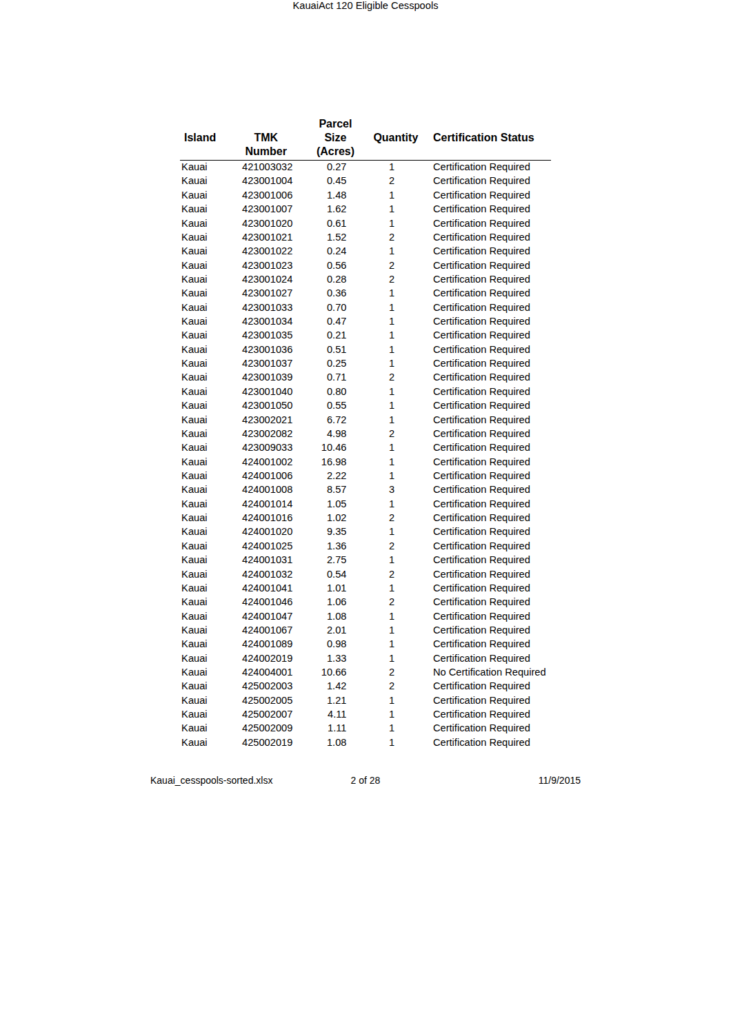KauaiAct 120 Eligible Cesspools
| Island | TMK | Parcel Size | Quantity | Certification Status |
| --- | --- | --- | --- | --- |
| | Number | (Acres) | | |
| Kauai | 421003032 | 0.27 | 1 | Certification Required |
| Kauai | 423001004 | 0.45 | 2 | Certification Required |
| Kauai | 423001006 | 1.48 | 1 | Certification Required |
| Kauai | 423001007 | 1.62 | 1 | Certification Required |
| Kauai | 423001020 | 0.61 | 1 | Certification Required |
| Kauai | 423001021 | 1.52 | 2 | Certification Required |
| Kauai | 423001022 | 0.24 | 1 | Certification Required |
| Kauai | 423001023 | 0.56 | 2 | Certification Required |
| Kauai | 423001024 | 0.28 | 2 | Certification Required |
| Kauai | 423001027 | 0.36 | 1 | Certification Required |
| Kauai | 423001033 | 0.70 | 1 | Certification Required |
| Kauai | 423001034 | 0.47 | 1 | Certification Required |
| Kauai | 423001035 | 0.21 | 1 | Certification Required |
| Kauai | 423001036 | 0.51 | 1 | Certification Required |
| Kauai | 423001037 | 0.25 | 1 | Certification Required |
| Kauai | 423001039 | 0.71 | 2 | Certification Required |
| Kauai | 423001040 | 0.80 | 1 | Certification Required |
| Kauai | 423001050 | 0.55 | 1 | Certification Required |
| Kauai | 423002021 | 6.72 | 1 | Certification Required |
| Kauai | 423002082 | 4.98 | 2 | Certification Required |
| Kauai | 423009033 | 10.46 | 1 | Certification Required |
| Kauai | 424001002 | 16.98 | 1 | Certification Required |
| Kauai | 424001006 | 2.22 | 1 | Certification Required |
| Kauai | 424001008 | 8.57 | 3 | Certification Required |
| Kauai | 424001014 | 1.05 | 1 | Certification Required |
| Kauai | 424001016 | 1.02 | 2 | Certification Required |
| Kauai | 424001020 | 9.35 | 1 | Certification Required |
| Kauai | 424001025 | 1.36 | 2 | Certification Required |
| Kauai | 424001031 | 2.75 | 1 | Certification Required |
| Kauai | 424001032 | 0.54 | 2 | Certification Required |
| Kauai | 424001041 | 1.01 | 1 | Certification Required |
| Kauai | 424001046 | 1.06 | 2 | Certification Required |
| Kauai | 424001047 | 1.08 | 1 | Certification Required |
| Kauai | 424001067 | 2.01 | 1 | Certification Required |
| Kauai | 424001089 | 0.98 | 1 | Certification Required |
| Kauai | 424002019 | 1.33 | 1 | Certification Required |
| Kauai | 424004001 | 10.66 | 2 | No Certification Required |
| Kauai | 425002003 | 1.42 | 2 | Certification Required |
| Kauai | 425002005 | 1.21 | 1 | Certification Required |
| Kauai | 425002007 | 4.11 | 1 | Certification Required |
| Kauai | 425002009 | 1.11 | 1 | Certification Required |
| Kauai | 425002019 | 1.08 | 1 | Certification Required |
Kauai_cesspools-sorted.xlsx 2 of 28 11/9/2015